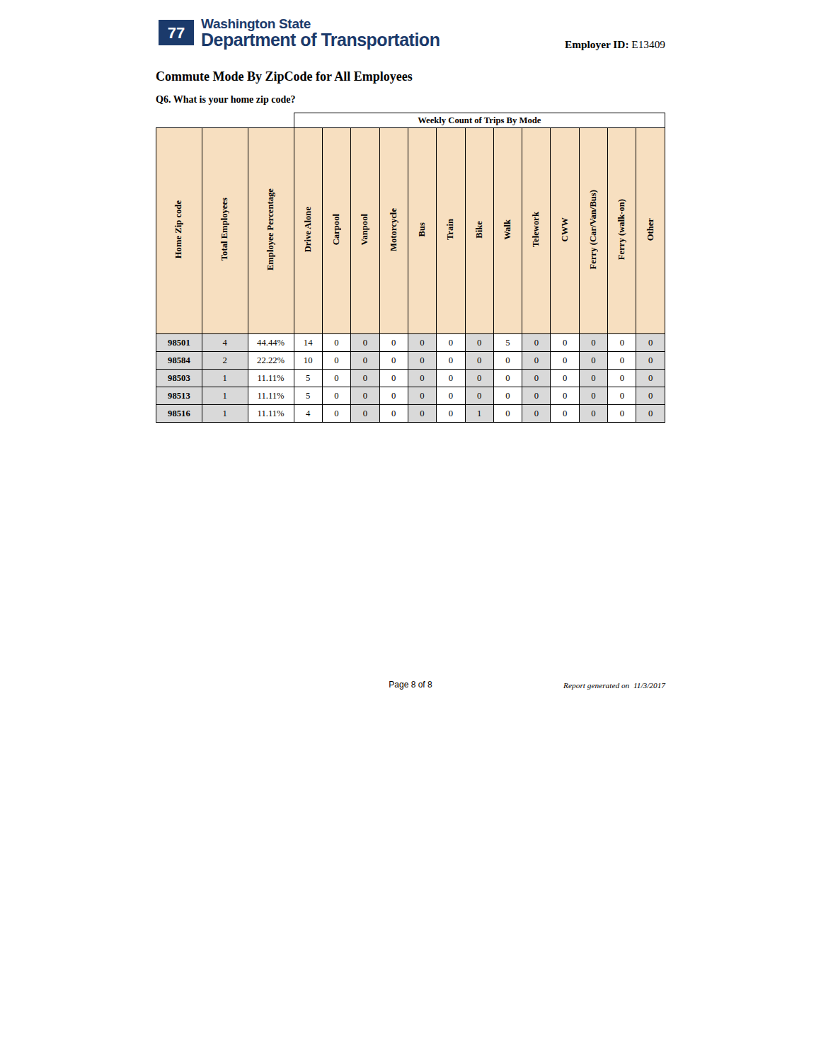77
Washington State
Department of Transportation
Employer ID: E13409
Commute Mode By ZipCode for All Employees
Q6. What is your home zip code?
| | | | Weekly Count of Trips By Mode |
| --- | --- | --- | --- |
| Home Zip code | Total Employees | Employee Percentage | Drive Alone | Carpool | Vanpool | Motorcycle | Bus | Train | Bike | Walk | Telework | CWW | Ferry (Car/Van/Bus) | Ferry (walk-on) | Other |
| 98501 | 4 | 44.44% | 14 | 0 | 0 | 0 | 0 | 0 | 0 | 5 | 0 | 0 | 0 | 0 | 0 |
| 98584 | 2 | 22.22% | 10 | 0 | 0 | 0 | 0 | 0 | 0 | 0 | 0 | 0 | 0 | 0 | 0 |
| 98503 | 1 | 11.11% | 5 | 0 | 0 | 0 | 0 | 0 | 0 | 0 | 0 | 0 | 0 | 0 | 0 |
| 98513 | 1 | 11.11% | 5 | 0 | 0 | 0 | 0 | 0 | 0 | 0 | 0 | 0 | 0 | 0 | 0 |
| 98516 | 1 | 11.11% | 4 | 0 | 0 | 0 | 0 | 0 | 1 | 0 | 0 | 0 | 0 | 0 | 0 |
Page 8 of 8
Report generated on 11/3/2017